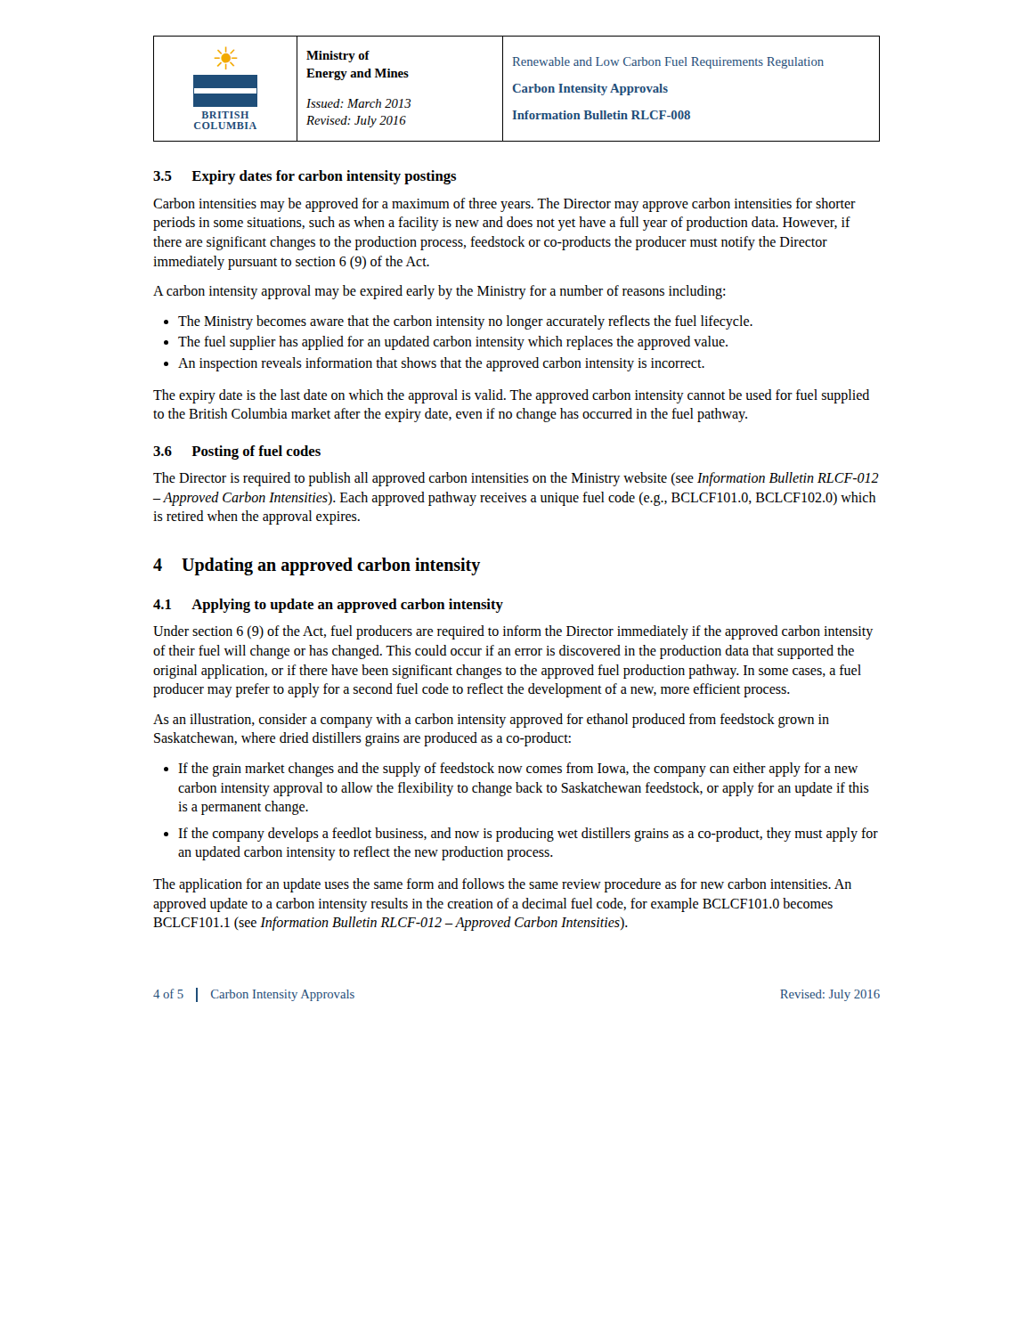| ☀ BRITISH COLUMBIA | Ministry of Energy and Mines Issued: March 2013 Revised: July 2016 | Renewable and Low Carbon Fuel Requirements Regulation Carbon Intensity Approvals Information Bulletin RLCF-008 |
3.5 Expiry dates for carbon intensity postings
Carbon intensities may be approved for a maximum of three years. The Director may approve carbon intensities for shorter periods in some situations, such as when a facility is new and does not yet have a full year of production data. However, if there are significant changes to the production process, feedstock or co-products the producer must notify the Director immediately pursuant to section 6 (9) of the Act.
A carbon intensity approval may be expired early by the Ministry for a number of reasons including:
The Ministry becomes aware that the carbon intensity no longer accurately reflects the fuel lifecycle.
The fuel supplier has applied for an updated carbon intensity which replaces the approved value.
An inspection reveals information that shows that the approved carbon intensity is incorrect.
The expiry date is the last date on which the approval is valid. The approved carbon intensity cannot be used for fuel supplied to the British Columbia market after the expiry date, even if no change has occurred in the fuel pathway.
3.6 Posting of fuel codes
The Director is required to publish all approved carbon intensities on the Ministry website (see Information Bulletin RLCF-012 – Approved Carbon Intensities). Each approved pathway receives a unique fuel code (e.g., BCLCF101.0, BCLCF102.0) which is retired when the approval expires.
4 Updating an approved carbon intensity
4.1 Applying to update an approved carbon intensity
Under section 6 (9) of the Act, fuel producers are required to inform the Director immediately if the approved carbon intensity of their fuel will change or has changed. This could occur if an error is discovered in the production data that supported the original application, or if there have been significant changes to the approved fuel production pathway. In some cases, a fuel producer may prefer to apply for a second fuel code to reflect the development of a new, more efficient process.
As an illustration, consider a company with a carbon intensity approved for ethanol produced from feedstock grown in Saskatchewan, where dried distillers grains are produced as a co-product:
If the grain market changes and the supply of feedstock now comes from Iowa, the company can either apply for a new carbon intensity approval to allow the flexibility to change back to Saskatchewan feedstock, or apply for an update if this is a permanent change.
If the company develops a feedlot business, and now is producing wet distillers grains as a co-product, they must apply for an updated carbon intensity to reflect the new production process.
The application for an update uses the same form and follows the same review procedure as for new carbon intensities. An approved update to a carbon intensity results in the creation of a decimal fuel code, for example BCLCF101.0 becomes BCLCF101.1 (see Information Bulletin RLCF-012 – Approved Carbon Intensities).
4 of 5 Carbon Intensity Approvals
Revised: July 2016